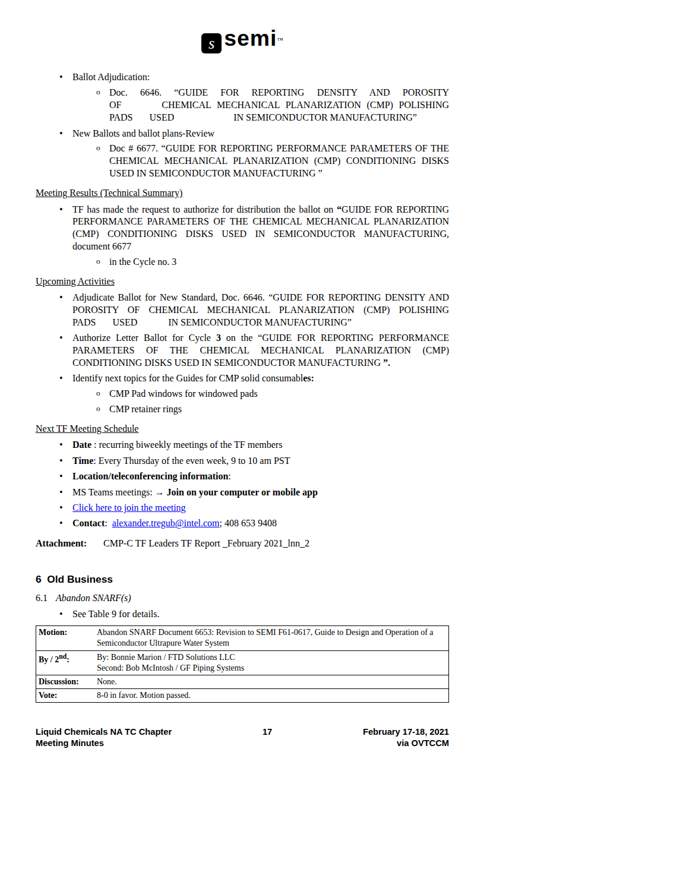ssemi™
Ballot Adjudication:
Doc. 6646. “GUIDE FOR REPORTING DENSITY AND POROSITY OF CHEMICAL MECHANICAL PLANARIZATION (CMP) POLISHING PADS USED IN SEMICONDUCTOR MANUFACTURING”
New Ballots and ballot plans-Review
Doc # 6677. “GUIDE FOR REPORTING PERFORMANCE PARAMETERS OF THE CHEMICAL MECHANICAL PLANARIZATION (CMP) CONDITIONING DISKS USED IN SEMICONDUCTOR MANUFACTURING ”
Meeting Results (Technical Summary)
TF has made the request to authorize for distribution the ballot on “GUIDE FOR REPORTING PERFORMANCE PARAMETERS OF THE CHEMICAL MECHANICAL PLANARIZATION (CMP) CONDITIONING DISKS USED IN SEMICONDUCTOR MANUFACTURING, document 6677
in the Cycle no. 3
Upcoming Activities
Adjudicate Ballot for New Standard, Doc. 6646. “GUIDE FOR REPORTING DENSITY AND POROSITY OF CHEMICAL MECHANICAL PLANARIZATION (CMP) POLISHING PADS USED IN SEMICONDUCTOR MANUFACTURING”
Authorize Letter Ballot for Cycle 3 on the “GUIDE FOR REPORTING PERFORMANCE PARAMETERS OF THE CHEMICAL MECHANICAL PLANARIZATION (CMP) CONDITIONING DISKS USED IN SEMICONDUCTOR MANUFACTURING ”.
Identify next topics for the Guides for CMP solid consumables:
CMP Pad windows for windowed pads
CMP retainer rings
Next TF Meeting Schedule
Date : recurring biweekly meetings of the TF members
Time: Every Thursday of the even week, 9 to 10 am PST
Location/teleconferencing information:
MS Teams meetings: → Join on your computer or mobile app
Click here to join the meeting
Contact: alexander.tregub@intel.com; 408 653 9408
Attachment: CMP-C TF Leaders TF Report _February 2021_lnn_2
6 Old Business
6.1 Abandon SNARF(s)
See Table 9 for details.
| Motion: | Abandon SNARF Document 6653: Revision to SEMI F61-0617, Guide to Design and Operation of a Semiconductor Ultrapure Water System |
| By / 2 nd : | By: Bonnie Marion / FTD Solutions LLC Second: Bob McIntosh / GF Piping Systems |
| Discussion: | None. |
| Vote: | 8-0 in favor. Motion passed. |
Liquid Chemicals NA TC Chapter
Meeting Minutes
17
February 17-18, 2021
via OVTCCM